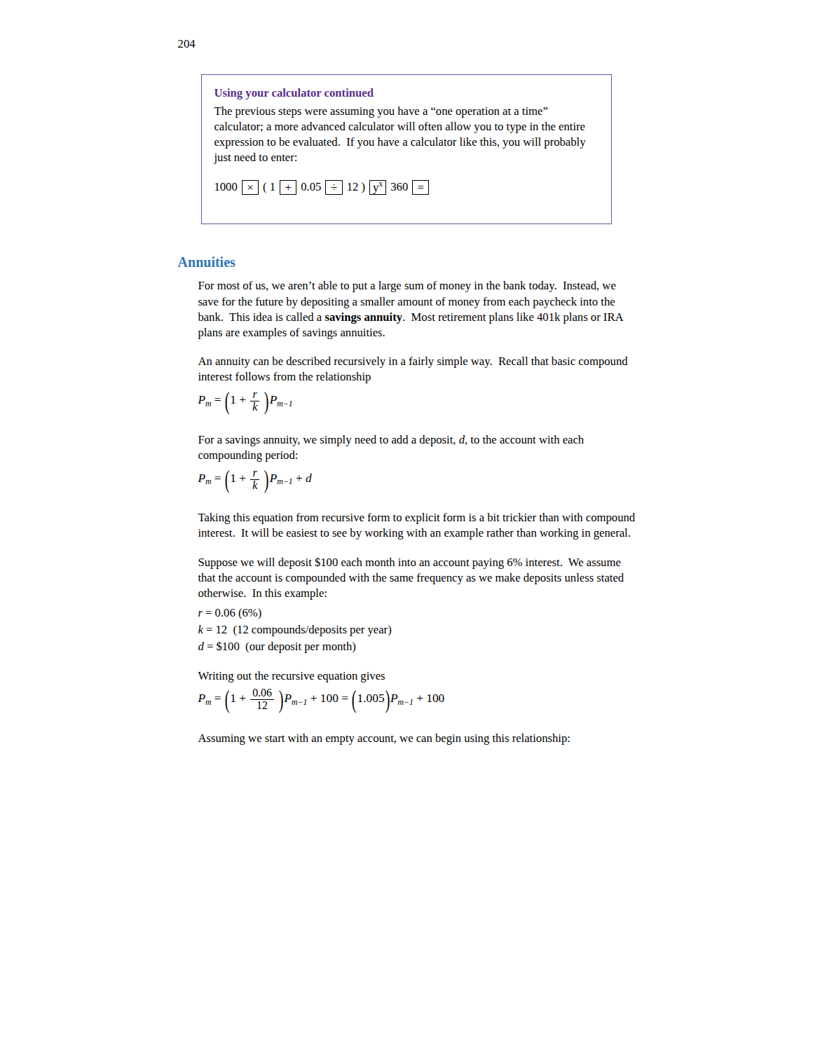204
Using your calculator continued
The previous steps were assuming you have a “one operation at a time” calculator; a more advanced calculator will often allow you to type in the entire expression to be evaluated. If you have a calculator like this, you will probably just need to enter:
1000 × ( 1 + 0.05 ÷ 12 ) yx 360 =
Annuities
For most of us, we aren’t able to put a large sum of money in the bank today. Instead, we save for the future by depositing a smaller amount of money from each paycheck into the bank. This idea is called a savings annuity. Most retirement plans like 401k plans or IRA plans are examples of savings annuities.
An annuity can be described recursively in a fairly simple way. Recall that basic compound interest follows from the relationship
Pm = (1 + rk ) Pm−1
For a savings annuity, we simply need to add a deposit, d, to the account with each compounding period:
Pm = (1 + rk ) Pm−1 + d
Taking this equation from recursive form to explicit form is a bit trickier than with compound interest. It will be easiest to see by working with an example rather than working in general.
Suppose we will deposit $100 each month into an account paying 6% interest. We assume that the account is compounded with the same frequency as we make deposits unless stated otherwise. In this example:
r = 0.06 (6%)
k = 12 (12 compounds/deposits per year)
d = $100 (our deposit per month)
Writing out the recursive equation gives
Pm = (1 + 0.0612 ) Pm−1 + 100 = (1.005) Pm−1 + 100
Assuming we start with an empty account, we can begin using this relationship: